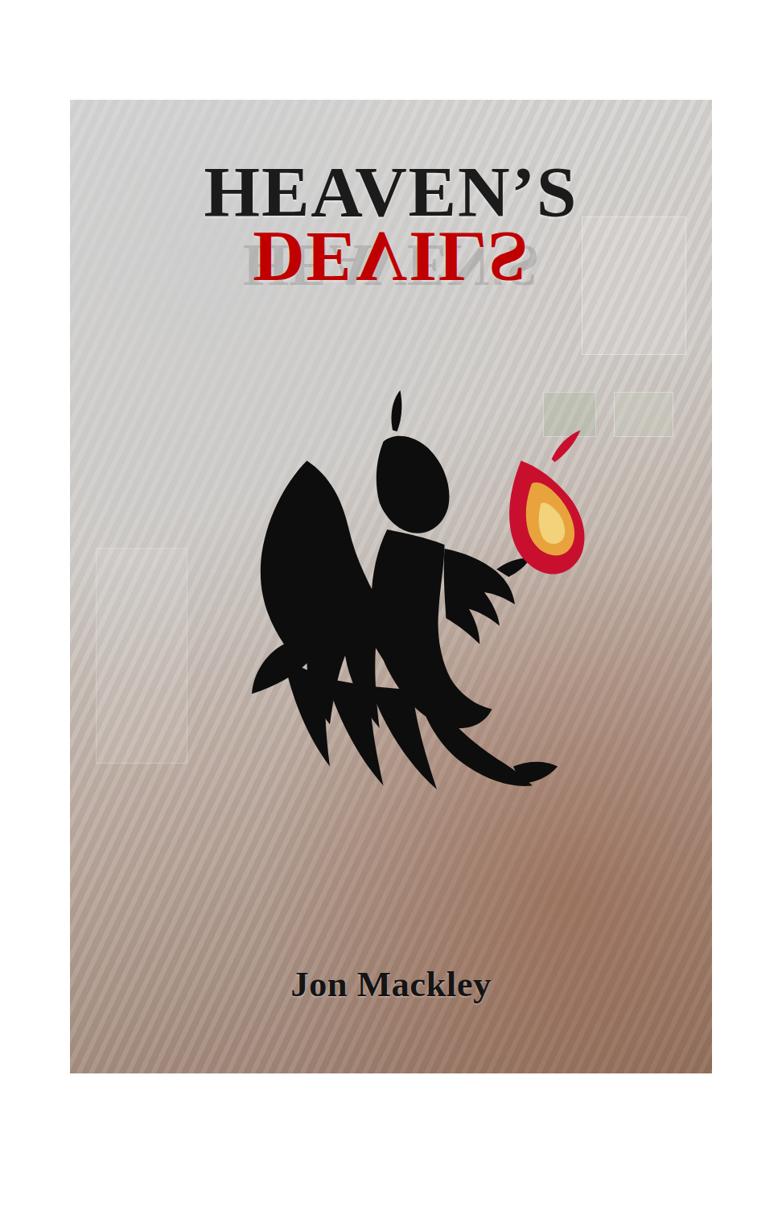HEAVEN'S
Heaven's Devils
HEAVEN’S
DEVILS
Jon Mackley